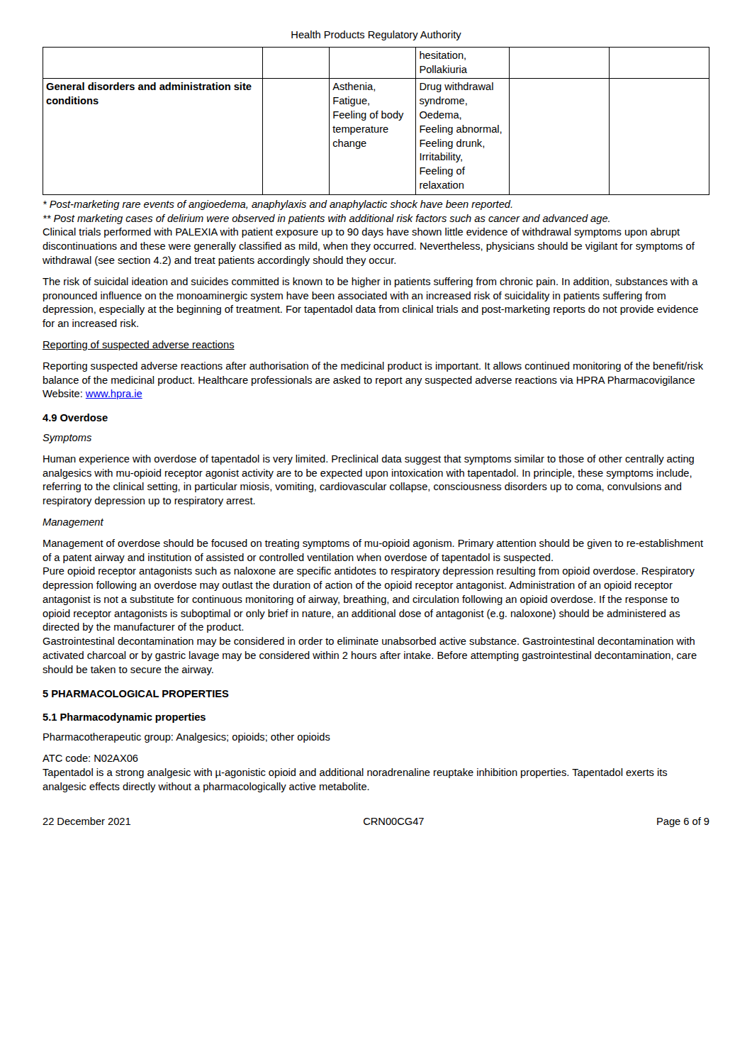Health Products Regulatory Authority
| | | | hesitation, Pollakiuria | | |
| General disorders and administration site conditions | | Asthenia, Fatigue, Feeling of body temperature change | Drug withdrawal syndrome, Oedema, Feeling abnormal, Feeling drunk, Irritability, Feeling of relaxation | | |
* Post-marketing rare events of angioedema, anaphylaxis and anaphylactic shock have been reported.
** Post marketing cases of delirium were observed in patients with additional risk factors such as cancer and advanced age.
Clinical trials performed with PALEXIA with patient exposure up to 90 days have shown little evidence of withdrawal symptoms upon abrupt discontinuations and these were generally classified as mild, when they occurred. Nevertheless, physicians should be vigilant for symptoms of withdrawal (see section 4.2) and treat patients accordingly should they occur.
The risk of suicidal ideation and suicides committed is known to be higher in patients suffering from chronic pain. In addition, substances with a pronounced influence on the monoaminergic system have been associated with an increased risk of suicidality in patients suffering from depression, especially at the beginning of treatment. For tapentadol data from clinical trials and post-marketing reports do not provide evidence for an increased risk.
Reporting of suspected adverse reactions
Reporting suspected adverse reactions after authorisation of the medicinal product is important. It allows continued monitoring of the benefit/risk balance of the medicinal product. Healthcare professionals are asked to report any suspected adverse reactions via HPRA Pharmacovigilance Website: www.hpra.ie
4.9 Overdose
Symptoms
Human experience with overdose of tapentadol is very limited. Preclinical data suggest that symptoms similar to those of other centrally acting analgesics with mu-opioid receptor agonist activity are to be expected upon intoxication with tapentadol. In principle, these symptoms include, referring to the clinical setting, in particular miosis, vomiting, cardiovascular collapse, consciousness disorders up to coma, convulsions and respiratory depression up to respiratory arrest.
Management
Management of overdose should be focused on treating symptoms of mu-opioid agonism. Primary attention should be given to re-establishment of a patent airway and institution of assisted or controlled ventilation when overdose of tapentadol is suspected.
Pure opioid receptor antagonists such as naloxone are specific antidotes to respiratory depression resulting from opioid overdose. Respiratory depression following an overdose may outlast the duration of action of the opioid receptor antagonist. Administration of an opioid receptor antagonist is not a substitute for continuous monitoring of airway, breathing, and circulation following an opioid overdose. If the response to opioid receptor antagonists is suboptimal or only brief in nature, an additional dose of antagonist (e.g. naloxone) should be administered as directed by the manufacturer of the product.
Gastrointestinal decontamination may be considered in order to eliminate unabsorbed active substance. Gastrointestinal decontamination with activated charcoal or by gastric lavage may be considered within 2 hours after intake. Before attempting gastrointestinal decontamination, care should be taken to secure the airway.
5 PHARMACOLOGICAL PROPERTIES
5.1 Pharmacodynamic properties
Pharmacotherapeutic group: Analgesics; opioids; other opioids
ATC code: N02AX06
Tapentadol is a strong analgesic with µ-agonistic opioid and additional noradrenaline reuptake inhibition properties. Tapentadol exerts its analgesic effects directly without a pharmacologically active metabolite.
22 December 2021 CRN00CG47 Page 6 of 9